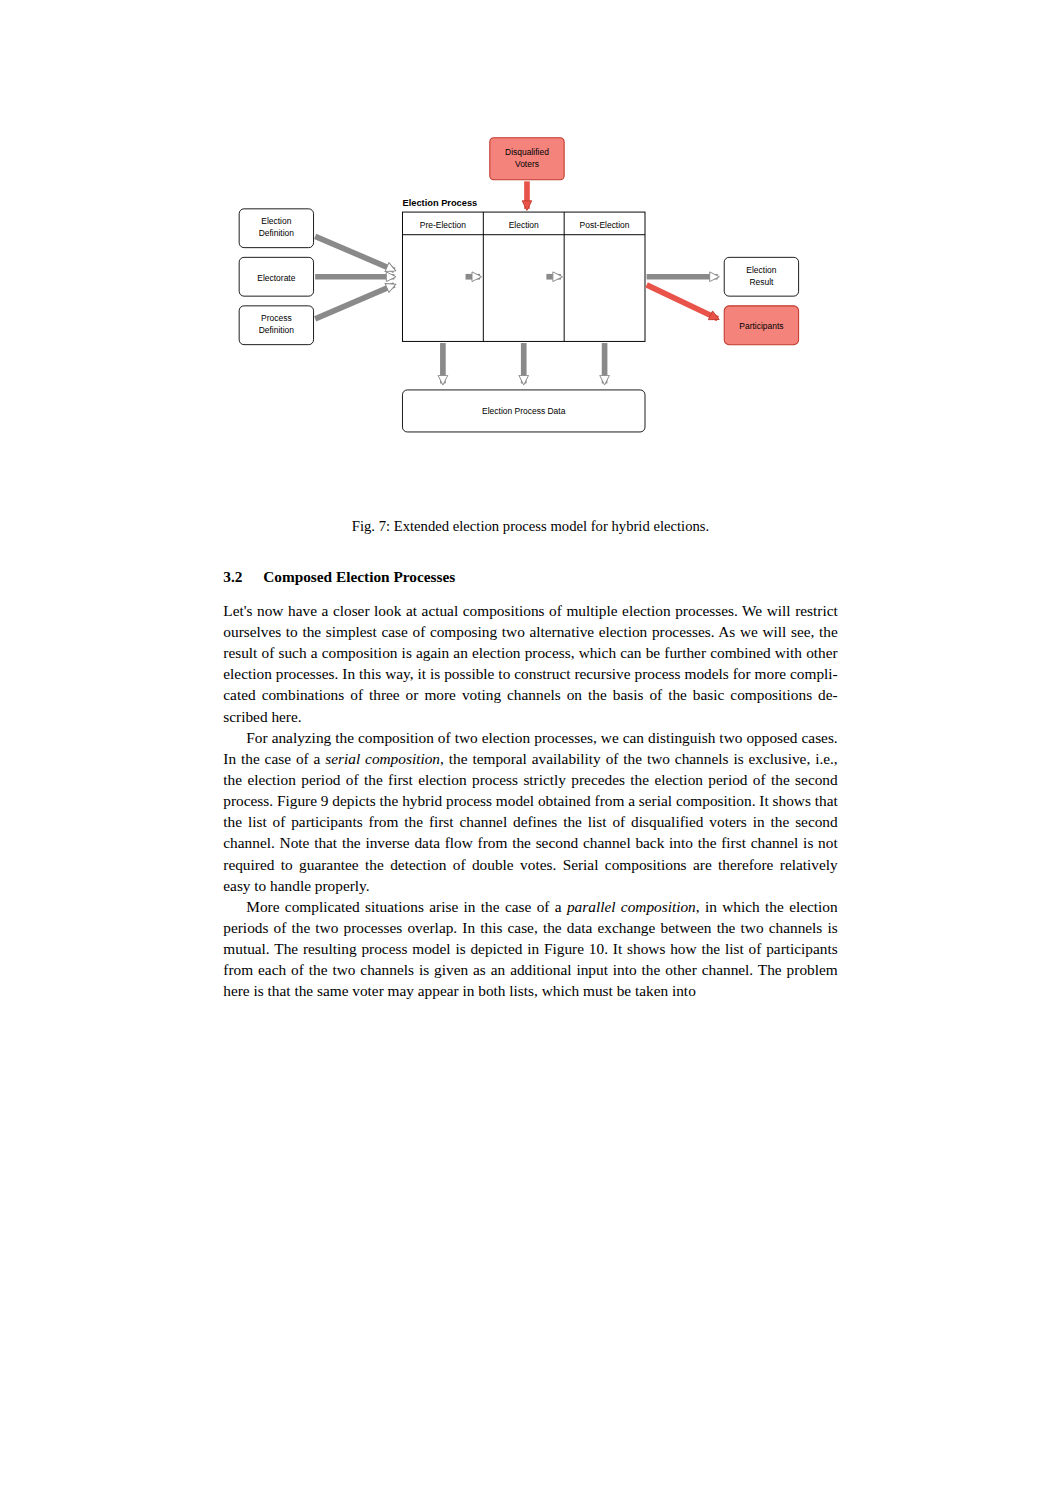Disqualified Voters Election Process Pre-Election Election Post-Election Election Definition Electorate Process Definition Election Result Participants Election Process Data
Fig. 7: Extended election process model for hybrid elections.
3.2 Composed Election Processes
Let's now have a closer look at actual compositions of multiple election processes. We will restrict ourselves to the simplest case of composing two alternative election processes. As we will see, the result of such a composition is again an election process, which can be further combined with other election processes. In this way, it is possible to construct recursive process models for more complicated combinations of three or more voting channels on the basis of the basic compositions described here.
For analyzing the composition of two election processes, we can distinguish two opposed cases. In the case of a serial composition, the temporal availability of the two channels is exclusive, i.e., the election period of the first election process strictly precedes the election period of the second process. Figure 9 depicts the hybrid process model obtained from a serial composition. It shows that the list of participants from the first channel defines the list of disqualified voters in the second channel. Note that the inverse data flow from the second channel back into the first channel is not required to guarantee the detection of double votes. Serial compositions are therefore relatively easy to handle properly.
More complicated situations arise in the case of a parallel composition, in which the election periods of the two processes overlap. In this case, the data exchange between the two channels is mutual. The resulting process model is depicted in Figure 10. It shows how the list of participants from each of the two channels is given as an additional input into the other channel. The problem here is that the same voter may appear in both lists, which must be taken into